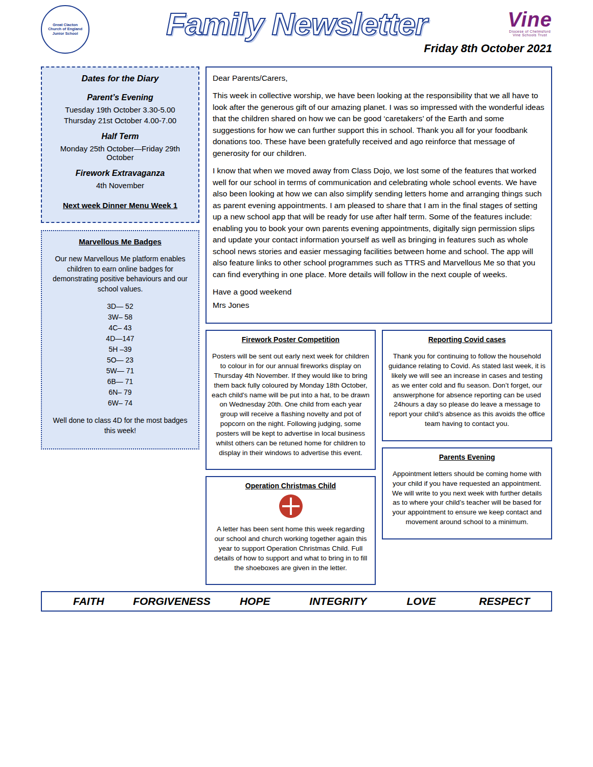Great Clacton
Church of England
Junior School
Vine
Diocese of Chelmsford
Vine Schools Trust
Family Newsletter
Friday 8th October 2021
Dates for the Diary
Parent’s Evening
Tuesday 19th October 3.30-5.00
Thursday 21st October 4.00-7.00
Half Term
Monday 25th October—Friday 29th October
Firework Extravaganza
4th November
Next week Dinner Menu Week 1
Marvellous Me Badges
Our new Marvellous Me platform enables children to earn online badges for demonstrating positive behaviours and our school values.
3D— 52
3W– 58
4C– 43
4D—147
5H –39
5O— 23
5W— 71
6B— 71
6N– 79
6W– 74
Well done to class 4D for the most badges this week!
Dear Parents/Carers,
This week in collective worship, we have been looking at the responsibility that we all have to look after the generous gift of our amazing planet. I was so impressed with the wonderful ideas that the children shared on how we can be good ‘caretakers’ of the Earth and some suggestions for how we can further support this in school. Thank you all for your foodbank donations too. These have been gratefully received and ago reinforce that message of generosity for our children.
I know that when we moved away from Class Dojo, we lost some of the features that worked well for our school in terms of communication and celebrating whole school events. We have also been looking at how we can also simplify sending letters home and arranging things such as parent evening appointments. I am pleased to share that I am in the final stages of setting up a new school app that will be ready for use after half term. Some of the features include: enabling you to book your own parents evening appointments, digitally sign permission slips and update your contact information yourself as well as bringing in features such as whole school news stories and easier messaging facilities between home and school. The app will also feature links to other school programmes such as TTRS and Marvellous Me so that you can find everything in one place. More details will follow in the next couple of weeks.
Have a good weekend
Mrs Jones
Firework Poster Competition
Posters will be sent out early next week for children to colour in for our annual fireworks display on Thursday 4th November. If they would like to bring them back fully coloured by Monday 18th October, each child's name will be put into a hat, to be drawn on Wednesday 20th. One child from each year group will receive a flashing novelty and pot of popcorn on the night. Following judging, some posters will be kept to advertise in local business whilst others can be retuned home for children to display in their windows to advertise this event.
Operation Christmas Child
A letter has been sent home this week regarding our school and church working together again this year to support Operation Christmas Child. Full details of how to support and what to bring in to fill the shoeboxes are given in the letter.
Reporting Covid cases
Thank you for continuing to follow the household guidance relating to Covid. As stated last week, it is likely we will see an increase in cases and testing as we enter cold and flu season. Don’t forget, our answerphone for absence reporting can be used 24hours a day so please do leave a message to report your child’s absence as this avoids the office team having to contact you.
Parents Evening
Appointment letters should be coming home with your child if you have requested an appointment.
We will write to you next week with further details as to where your child’s teacher will be based for your appointment to ensure we keep contact and movement around school to a minimum.
FAITH FORGIVENESS HOPE INTEGRITY LOVE RESPECT